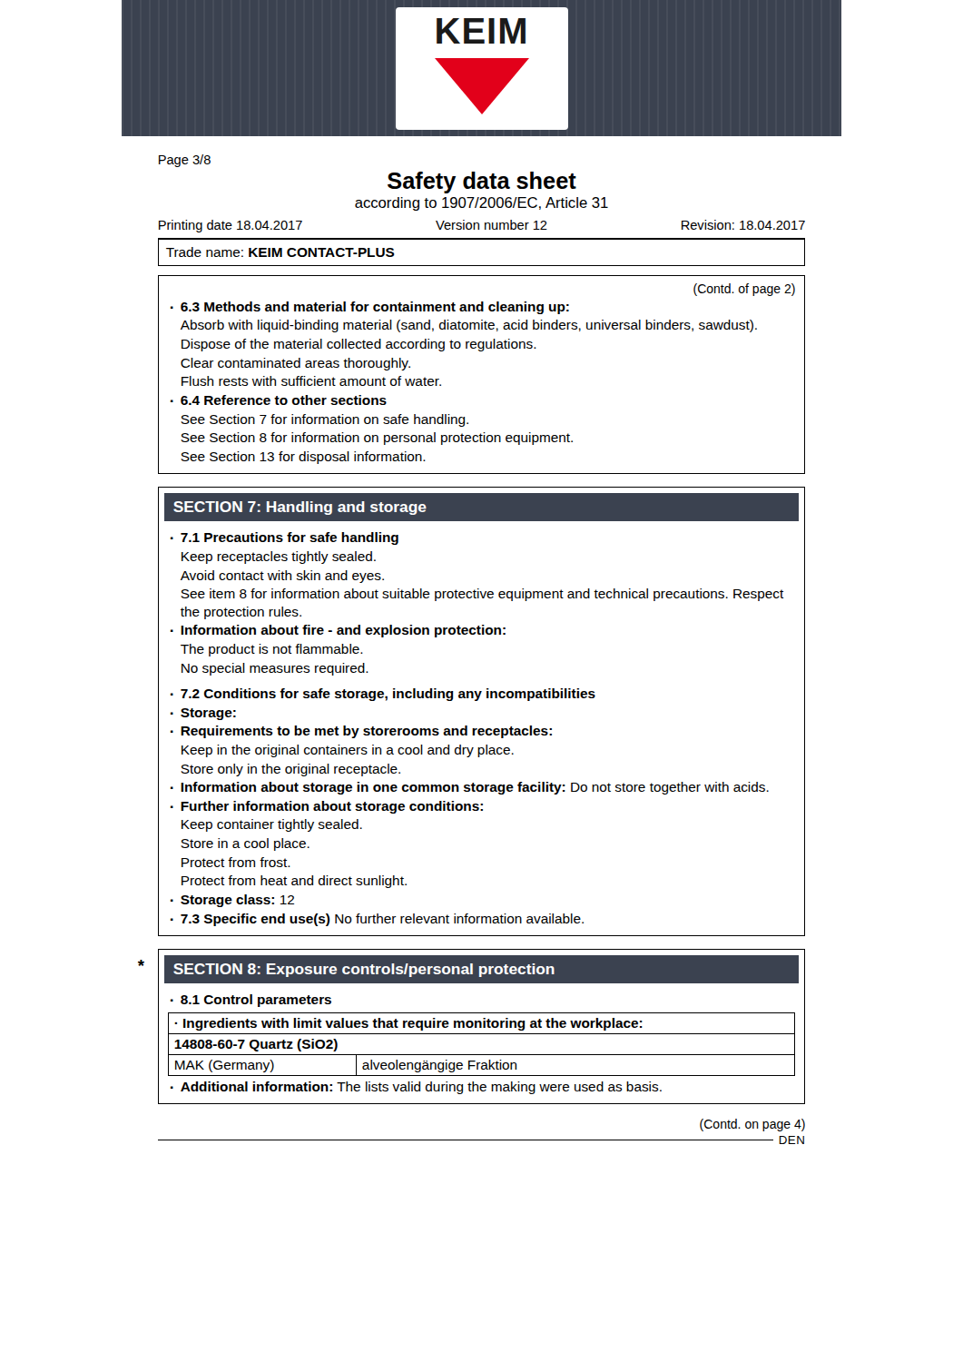KEIM
Page 3/8
Safety data sheet
according to 1907/2006/EC, Article 31
Printing date 18.04.2017
Version number 12
Revision: 18.04.2017
Trade name: KEIM CONTACT-PLUS
(Contd. of page 2)
6.3 Methods and material for containment and cleaning up:
Absorb with liquid-binding material (sand, diatomite, acid binders, universal binders, sawdust).
Dispose of the material collected according to regulations.
Clear contaminated areas thoroughly.
Flush rests with sufficient amount of water.
6.4 Reference to other sections
See Section 7 for information on safe handling.
See Section 8 for information on personal protection equipment.
See Section 13 for disposal information.
SECTION 7: Handling and storage
7.1 Precautions for safe handling
Keep receptacles tightly sealed.
Avoid contact with skin and eyes.
See item 8 for information about suitable protective equipment and technical precautions. Respect the protection rules.
Information about fire - and explosion protection:
The product is not flammable.
No special measures required.
7.2 Conditions for safe storage, including any incompatibilities
Storage:
Requirements to be met by storerooms and receptacles:
Keep in the original containers in a cool and dry place.
Store only in the original receptacle.
Information about storage in one common storage facility: Do not store together with acids.
Further information about storage conditions:
Keep container tightly sealed.
Store in a cool place.
Protect from frost.
Protect from heat and direct sunlight.
Storage class: 12
7.3 Specific end use(s) No further relevant information available.
*
SECTION 8: Exposure controls/personal protection
8.1 Control parameters
| · Ingredients with limit values that require monitoring at the workplace: |
| 14808-60-7 Quartz (SiO2) |
| MAK (Germany) | alveolengängige Fraktion |
Additional information: The lists valid during the making were used as basis.
(Contd. on page 4)
DEN